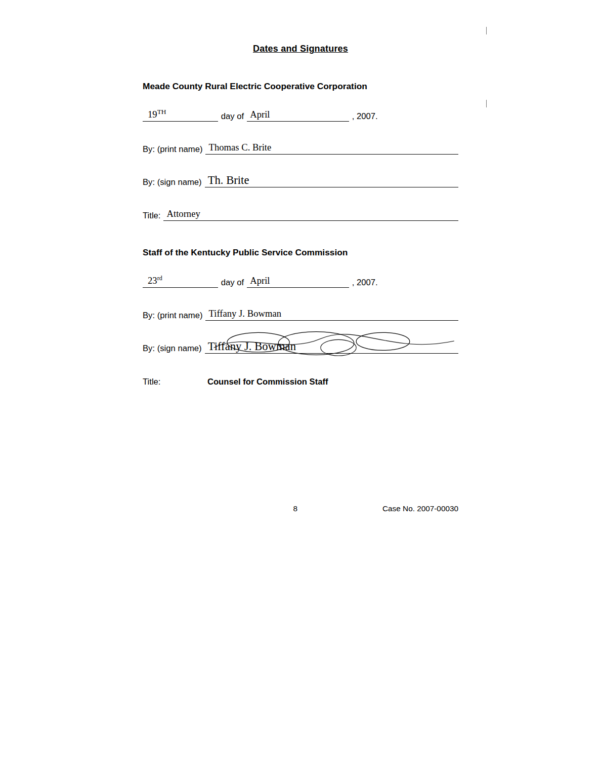Dates and Signatures
Meade County Rural Electric Cooperative Corporation
19TH
day of
April
, 2007.
By: (print name)
Thomas C. Brite
By: (sign name)
Th. Brite
Title:
Attorney
Staff of the Kentucky Public Service Commission
23rd
day of
April
, 2007.
By: (print name)
Tiffany J. Bowman
By: (sign name)
Tiffany J. Bowman
Title:
Counsel for Commission Staff
8
Case No. 2007-00030